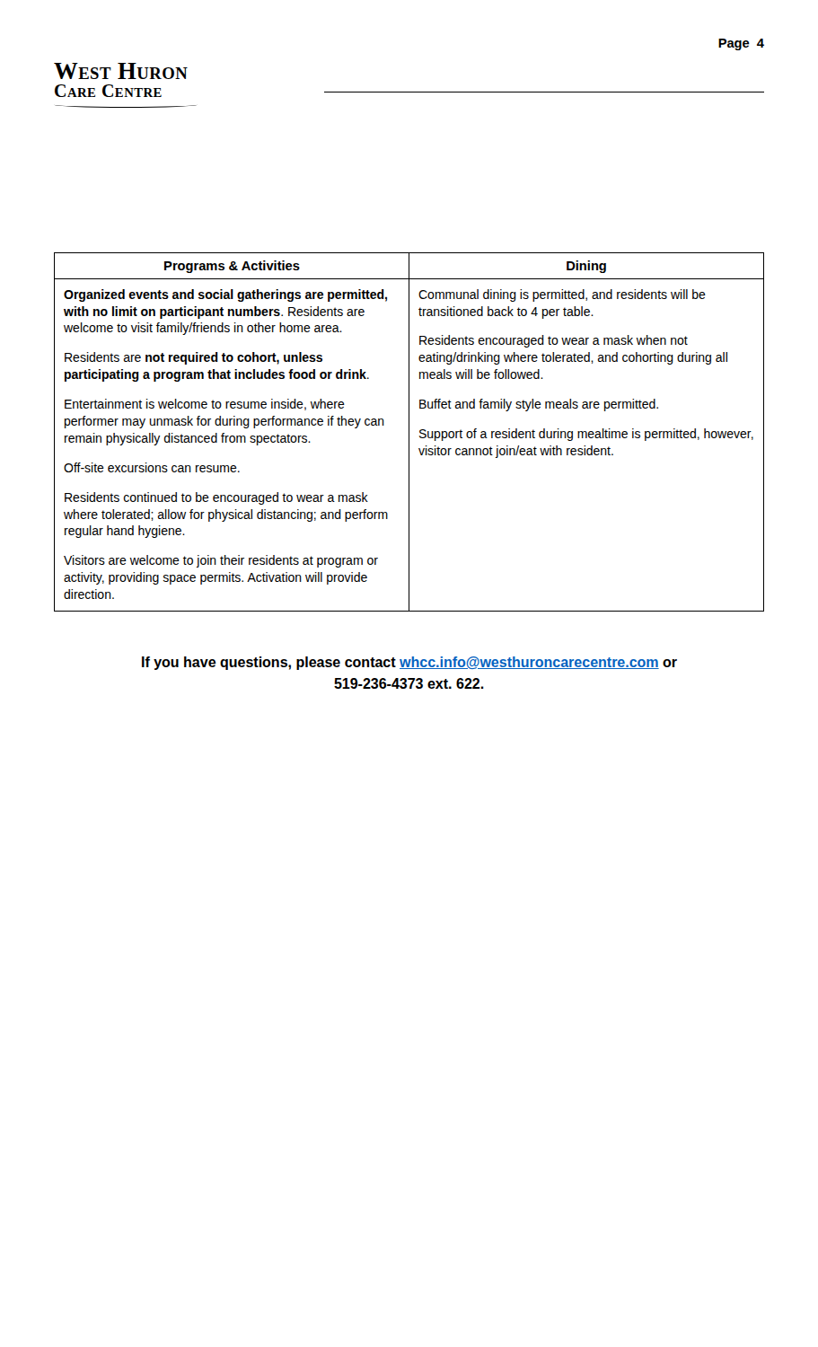Page 4
WEST HURON
CARE CENTRE
| Programs & Activities | Dining |
| --- | --- |
| Organized events and social gatherings are permitted, with no limit on participant numbers . Residents are welcome to visit family/friends in other home area. Residents are not required to cohort, unless participating a program that includes food or drink . Entertainment is welcome to resume inside, where performer may unmask for during performance if they can remain physically distanced from spectators. Off-site excursions can resume. Residents continued to be encouraged to wear a mask where tolerated; allow for physical distancing; and perform regular hand hygiene. Visitors are welcome to join their residents at program or activity, providing space permits. Activation will provide direction. | Communal dining is permitted, and residents will be transitioned back to 4 per table. Residents encouraged to wear a mask when not eating/drinking where tolerated, and cohorting during all meals will be followed. Buffet and family style meals are permitted. Support of a resident during mealtime is permitted, however, visitor cannot join/eat with resident. |
If you have questions, please contact whcc.info@westhuroncarecentre.com or
519-236-4373 ext. 622.